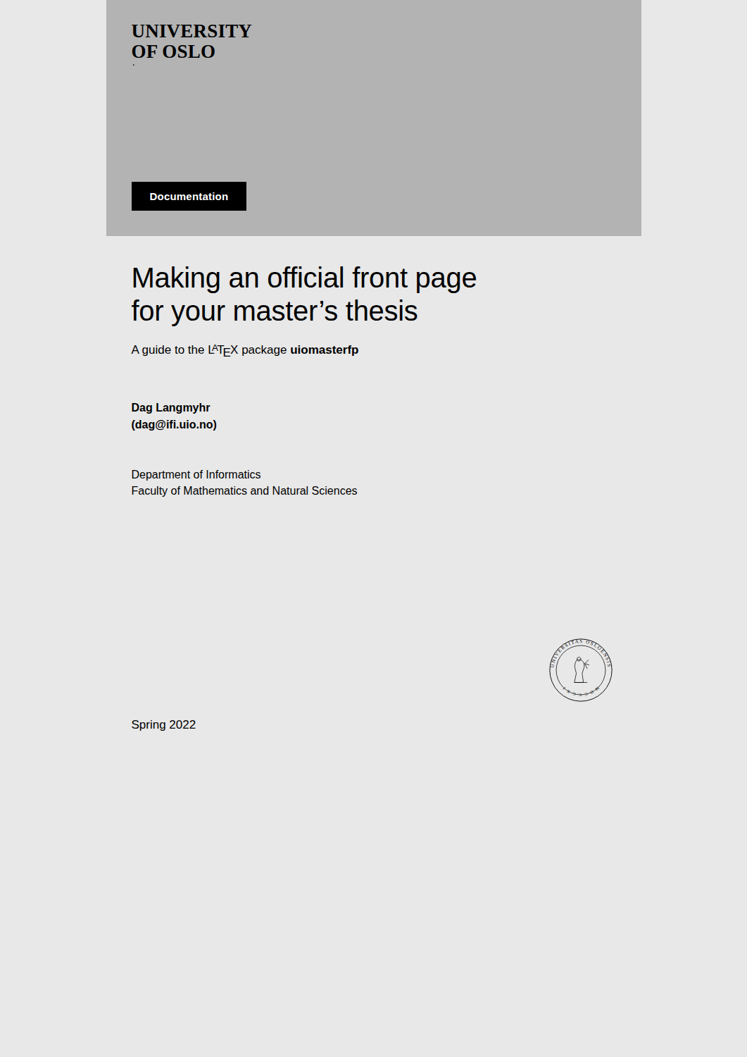UNIVERSITY
OF OSLO.
Documentation
Making an official front page
for your master’s thesis
A guide to the LATEX package uiomasterfp
Dag Langmyhr
(dag@ifi.uio.no)
Department of Informatics
Faculty of Mathematics and Natural Sciences
UNIVERSITAS OSLOENSIS M D C C C X I
Spring 2022